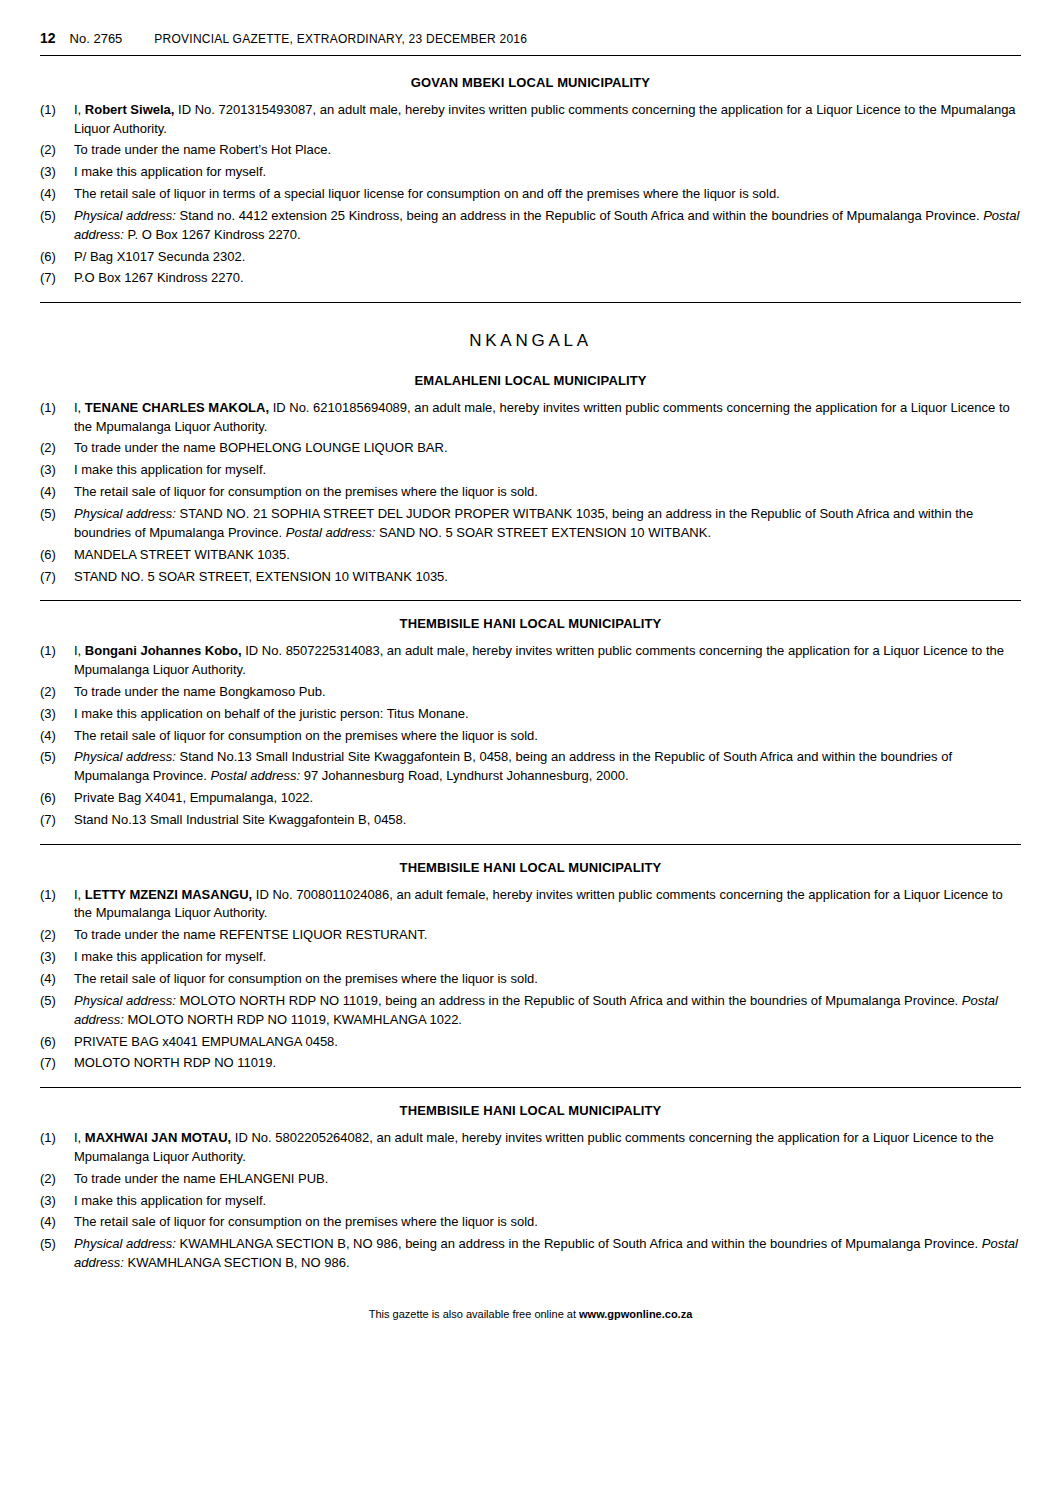12 No. 2765 PROVINCIAL GAZETTE, EXTRAORDINARY, 23 DECEMBER 2016
GOVAN MBEKI LOCAL MUNICIPALITY
(1) I, Robert Siwela, ID No. 7201315493087, an adult male, hereby invites written public comments concerning the application for a Liquor Licence to the Mpumalanga Liquor Authority.
(2) To trade under the name Robert’s Hot Place.
(3) I make this application for myself.
(4) The retail sale of liquor in terms of a special liquor license for consumption on and off the premises where the liquor is sold.
(5) Physical address: Stand no. 4412 extension 25 Kindross, being an address in the Republic of South Africa and within the boundries of Mpumalanga Province. Postal address: P. O Box 1267 Kindross 2270.
(6) P/ Bag X1017 Secunda 2302.
(7) P.O Box 1267 Kindross 2270.
NKANGALA
EMALAHLENI LOCAL MUNICIPALITY
(1) I, TENANE CHARLES MAKOLA, ID No. 6210185694089, an adult male, hereby invites written public comments concerning the application for a Liquor Licence to the Mpumalanga Liquor Authority.
(2) To trade under the name BOPHELONG LOUNGE LIQUOR BAR.
(3) I make this application for myself.
(4) The retail sale of liquor for consumption on the premises where the liquor is sold.
(5) Physical address: STAND NO. 21 SOPHIA STREET DEL JUDOR PROPER WITBANK 1035, being an address in the Republic of South Africa and within the boundries of Mpumalanga Province. Postal address: SAND NO. 5 SOAR STREET EXTENSION 10 WITBANK.
(6) MANDELA STREET WITBANK 1035.
(7) STAND NO. 5 SOAR STREET, EXTENSION 10 WITBANK 1035.
THEMBISILE HANI LOCAL MUNICIPALITY
(1) I, Bongani Johannes Kobo, ID No. 8507225314083, an adult male, hereby invites written public comments concerning the application for a Liquor Licence to the Mpumalanga Liquor Authority.
(2) To trade under the name Bongkamoso Pub.
(3) I make this application on behalf of the juristic person: Titus Monane.
(4) The retail sale of liquor for consumption on the premises where the liquor is sold.
(5) Physical address: Stand No.13 Small Industrial Site Kwaggafontein B, 0458, being an address in the Republic of South Africa and within the boundries of Mpumalanga Province. Postal address: 97 Johannesburg Road, Lyndhurst Johannesburg, 2000.
(6) Private Bag X4041, Empumalanga, 1022.
(7) Stand No.13 Small Industrial Site Kwaggafontein B, 0458.
THEMBISILE HANI LOCAL MUNICIPALITY
(1) I, LETTY MZENZI MASANGU, ID No. 7008011024086, an adult female, hereby invites written public comments concerning the application for a Liquor Licence to the Mpumalanga Liquor Authority.
(2) To trade under the name REFENTSE LIQUOR RESTURANT.
(3) I make this application for myself.
(4) The retail sale of liquor for consumption on the premises where the liquor is sold.
(5) Physical address: MOLOTO NORTH RDP NO 11019, being an address in the Republic of South Africa and within the boundries of Mpumalanga Province. Postal address: MOLOTO NORTH RDP NO 11019, KWAMHLANGA 1022.
(6) PRIVATE BAG x4041 EMPUMALANGA 0458.
(7) MOLOTO NORTH RDP NO 11019.
THEMBISILE HANI LOCAL MUNICIPALITY
(1) I, MAXHWAI JAN MOTAU, ID No. 5802205264082, an adult male, hereby invites written public comments concerning the application for a Liquor Licence to the Mpumalanga Liquor Authority.
(2) To trade under the name EHLANGENI PUB.
(3) I make this application for myself.
(4) The retail sale of liquor for consumption on the premises where the liquor is sold.
(5) Physical address: KWAMHLANGA SECTION B, NO 986, being an address in the Republic of South Africa and within the boundries of Mpumalanga Province. Postal address: KWAMHLANGA SECTION B, NO 986.
This gazette is also available free online at www.gpwonline.co.za